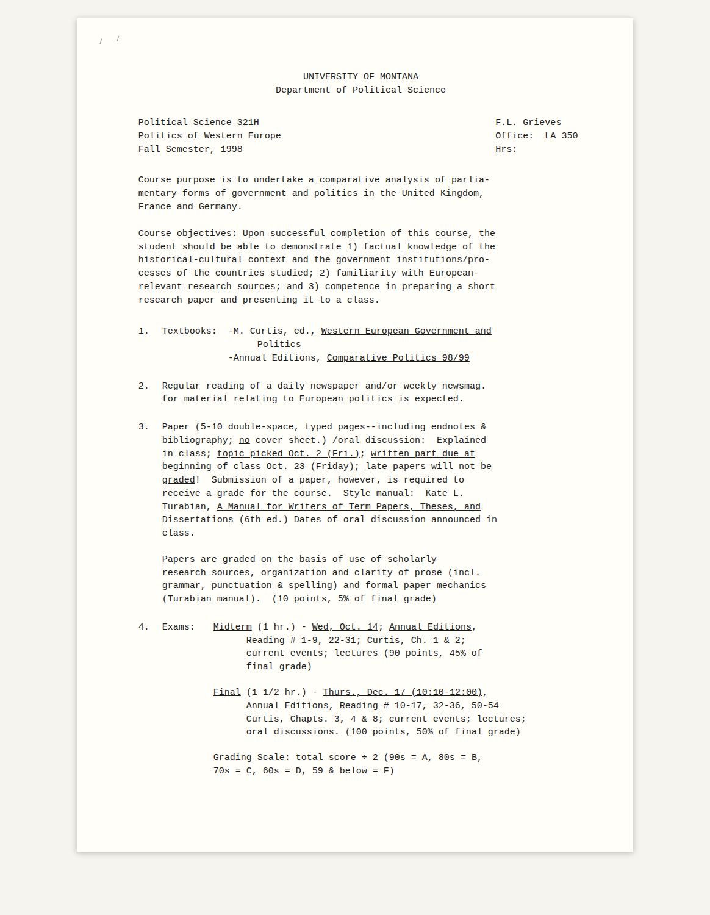⁄ ⁄
UNIVERSITY OF MONTANA
Department of Political Science
Political Science 321H
Politics of Western Europe
Fall Semester, 1998
F.L. Grieves
Office: LA 350
Hrs:
Course purpose is to undertake a comparative analysis of parlia-
mentary forms of government and politics in the United Kingdom,
France and Germany.
Course objectives: Upon successful completion of this course, the
student should be able to demonstrate 1) factual knowledge of the
historical-cultural context and the government institutions/pro-
cesses of the countries studied; 2) familiarity with European-
relevant research sources; and 3) competence in preparing a short
research paper and presenting it to a class.
1.
Textbooks:
-M. Curtis, ed., Western European Government and
Politics
-Annual Editions, Comparative Politics 98/99
2.
Regular reading of a daily newspaper and/or weekly newsmag.
for material relating to European politics is expected.
3.
Paper (5-10 double-space, typed pages--including endnotes &
bibliography; no cover sheet.) /oral discussion: Explained
in class; topic picked Oct. 2 (Fri.); written part due at
beginning of class Oct. 23 (Friday); late papers will not be
graded! Submission of a paper, however, is required to
receive a grade for the course. Style manual: Kate L.
Turabian, A Manual for Writers of Term Papers, Theses, and
Dissertations (6th ed.) Dates of oral discussion announced in
class.
Papers are graded on the basis of use of scholarly
research sources, organization and clarity of prose (incl.
grammar, punctuation & spelling) and formal paper mechanics
(Turabian manual). (10 points, 5% of final grade)
4.
Exams:
Midterm (1 hr.) - Wed, Oct. 14; Annual Editions,
Reading # 1-9, 22-31; Curtis, Ch. 1 & 2;
current events; lectures (90 points, 45% of
final grade)
Final (1 1/2 hr.) - Thurs., Dec. 17 (10:10-12:00),
Annual Editions, Reading # 10-17, 32-36, 50-54
Curtis, Chapts. 3, 4 & 8; current events; lectures;
oral discussions. (100 points, 50% of final grade)
Grading Scale: total score ÷ 2 (90s = A, 80s = B,
70s = C, 60s = D, 59 & below = F)